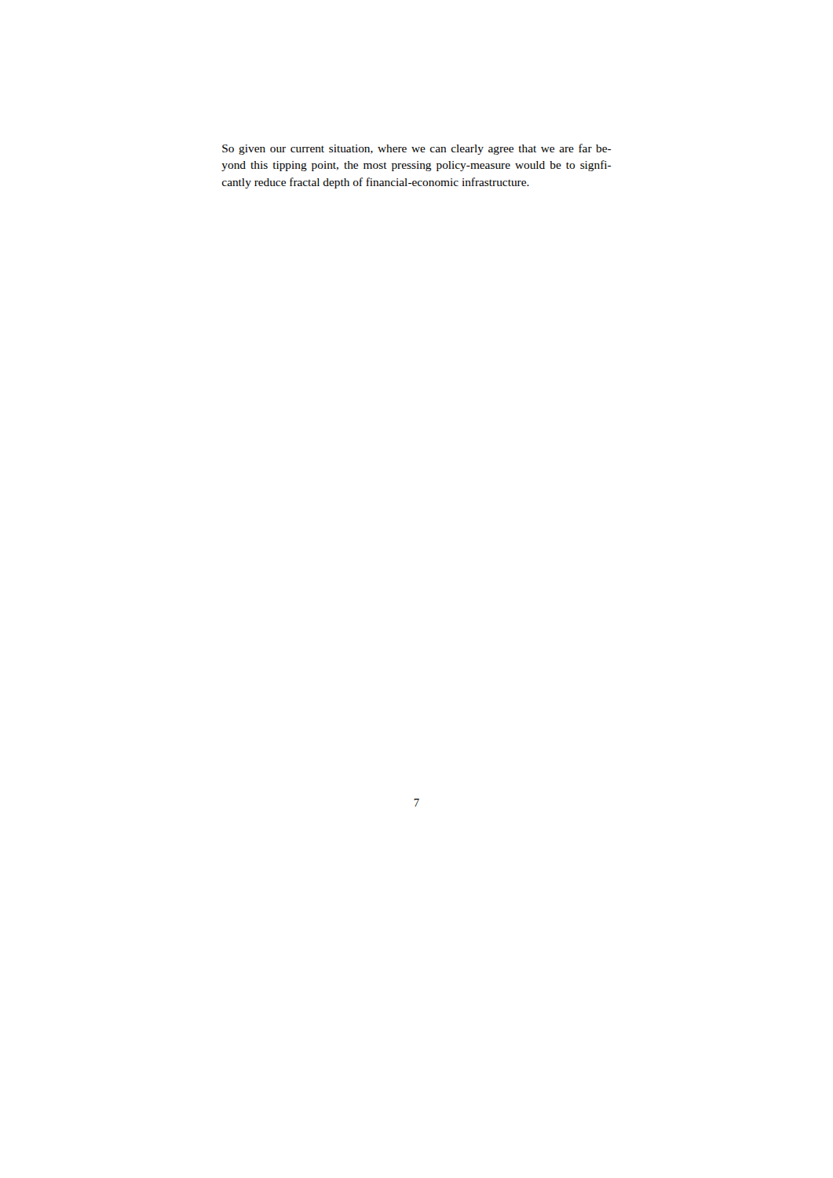So given our current situation, where we can clearly agree that we are far beyond this tipping point, the most pressing policy-measure would be to signficantly reduce fractal depth of financial-economic infrastructure.
7